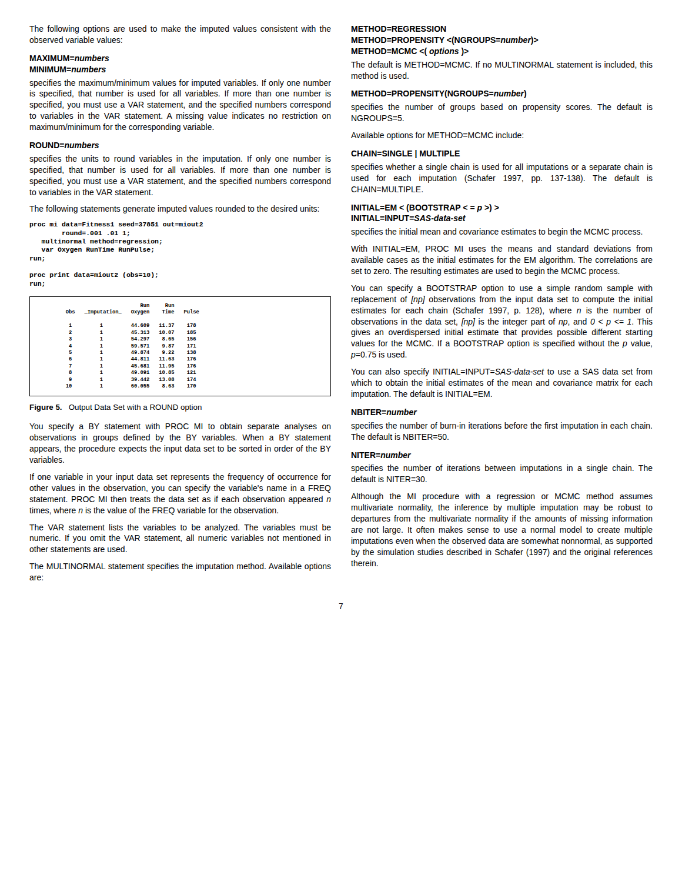The following options are used to make the imputed values consistent with the observed variable values:
MAXIMUM=numbers
MINIMUM=numbers
specifies the maximum/minimum values for imputed variables. If only one number is specified, that number is used for all variables. If more than one number is specified, you must use a VAR statement, and the specified numbers correspond to variables in the VAR statement. A missing value indicates no restriction on maximum/minimum for the corresponding variable.
ROUND=numbers
specifies the units to round variables in the imputation. If only one number is specified, that number is used for all variables. If more than one number is specified, you must use a VAR statement, and the specified numbers correspond to variables in the VAR statement.
The following statements generate imputed values rounded to the desired units:
proc mi data=Fitness1 seed=37851 out=miout2
        round=.001 .01 1;
   multinormal method=regression;
   var Oxygen RunTime RunPulse;
run;

proc print data=miout2 (obs=10);
run;
                                  Run     Run
          Obs   _Imputation_   Oxygen    Time   Pulse

           1         1         44.609   11.37    178
           2         1         45.313   10.07    185
           3         1         54.297    8.65    156
           4         1         59.571    9.87    171
           5         1         49.874    9.22    138
           6         1         44.811   11.63    176
           7         1         45.681   11.95    176
           8         1         49.091   10.85    121
           9         1         39.442   13.08    174
          10         1         60.055    8.63    170
Figure 5. Output Data Set with a ROUND option
You specify a BY statement with PROC MI to obtain separate analyses on observations in groups defined by the BY variables. When a BY statement appears, the procedure expects the input data set to be sorted in order of the BY variables.
If one variable in your input data set represents the frequency of occurrence for other values in the observation, you can specify the variable's name in a FREQ statement. PROC MI then treats the data set as if each observation appeared n times, where n is the value of the FREQ variable for the observation.
The VAR statement lists the variables to be analyzed. The variables must be numeric. If you omit the VAR statement, all numeric variables not mentioned in other statements are used.
The MULTINORMAL statement specifies the imputation method. Available options are:
METHOD=REGRESSION
METHOD=PROPENSITY <(NGROUPS=number)>
METHOD=MCMC <( options )>
The default is METHOD=MCMC. If no MULTINORMAL statement is included, this method is used.
METHOD=PROPENSITY(NGROUPS=number)
specifies the number of groups based on propensity scores. The default is NGROUPS=5.
Available options for METHOD=MCMC include:
CHAIN=SINGLE | MULTIPLE
specifies whether a single chain is used for all imputations or a separate chain is used for each imputation (Schafer 1997, pp. 137-138). The default is CHAIN=MULTIPLE.
INITIAL=EM < (BOOTSTRAP < = p >) >
INITIAL=INPUT=SAS-data-set
specifies the initial mean and covariance estimates to begin the MCMC process.
With INITIAL=EM, PROC MI uses the means and standard deviations from available cases as the initial estimates for the EM algorithm. The correlations are set to zero. The resulting estimates are used to begin the MCMC process.
You can specify a BOOTSTRAP option to use a simple random sample with replacement of [np] observations from the input data set to compute the initial estimates for each chain (Schafer 1997, p. 128), where n is the number of observations in the data set, [np] is the integer part of np, and 0 < p <= 1. This gives an overdispersed initial estimate that provides possible different starting values for the MCMC. If a BOOTSTRAP option is specified without the p value, p=0.75 is used.
You can also specify INITIAL=INPUT=SAS-data-set to use a SAS data set from which to obtain the initial estimates of the mean and covariance matrix for each imputation. The default is INITIAL=EM.
NBITER=number
specifies the number of burn-in iterations before the first imputation in each chain. The default is NBITER=50.
NITER=number
specifies the number of iterations between imputations in a single chain. The default is NITER=30.
Although the MI procedure with a regression or MCMC method assumes multivariate normality, the inference by multiple imputation may be robust to departures from the multivariate normality if the amounts of missing information are not large. It often makes sense to use a normal model to create multiple imputations even when the observed data are somewhat nonnormal, as supported by the simulation studies described in Schafer (1997) and the original references therein.
7